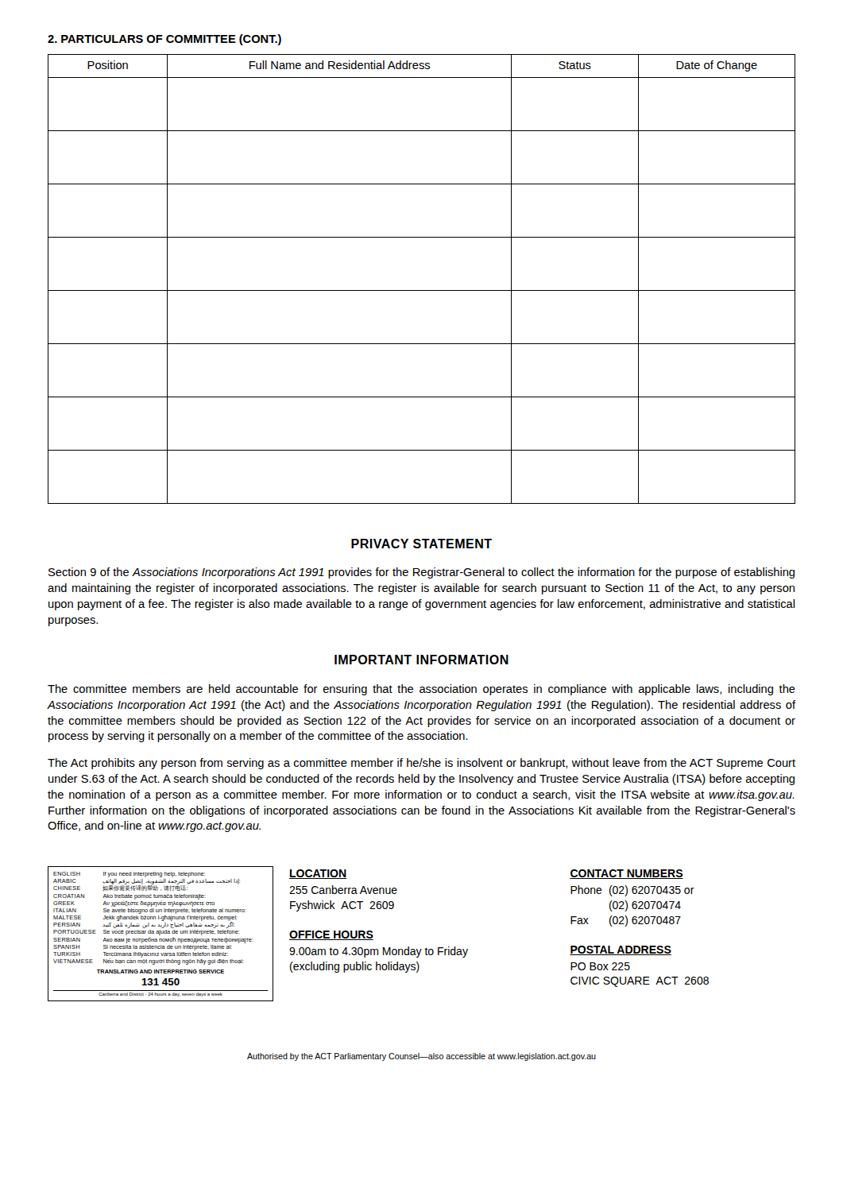2. PARTICULARS OF COMMITTEE (CONT.)
| Position | Full Name and Residential Address | Status | Date of Change |
| --- | --- | --- | --- |
PRIVACY STATEMENT
Section 9 of the Associations Incorporations Act 1991 provides for the Registrar-General to collect the information for the purpose of establishing and maintaining the register of incorporated associations. The register is available for search pursuant to Section 11 of the Act, to any person upon payment of a fee. The register is also made available to a range of government agencies for law enforcement, administrative and statistical purposes.
IMPORTANT INFORMATION
The committee members are held accountable for ensuring that the association operates in compliance with applicable laws, including the Associations Incorporation Act 1991 (the Act) and the Associations Incorporation Regulation 1991 (the Regulation). The residential address of the committee members should be provided as Section 122 of the Act provides for service on an incorporated association of a document or process by serving it personally on a member of the committee of the association.
The Act prohibits any person from serving as a committee member if he/she is insolvent or bankrupt, without leave from the ACT Supreme Court under S.63 of the Act. A search should be conducted of the records held by the Insolvency and Trustee Service Australia (ITSA) before accepting the nomination of a person as a committee member. For more information or to conduct a search, visit the ITSA website at www.itsa.gov.au. Further information on the obligations of incorporated associations can be found in the Associations Kit available from the Registrar-General's Office, and on-line at www.rgo.act.gov.au.
| ENGLISH | If you need interpreting help, telephone: |
| ARABIC | إذا احتجت مساعدة في الترجمة الشفوية، إتصل برقم الهاتف: |
| CHINESE | 如果你需要传译的帮助，请打电话: |
| CROATIAN | Ako trebate pomoć tumača telefonirajte: |
| GREEK | Αν χρειάζεστε διερμηνέα τηλεφωνήσετε στο |
| ITALIAN | Se avete bisogno di un interprete, telefonate al numero: |
| MALTESE | Jekk għandek bżonn l-għajnuna t'interpretu, ċempel: |
| PERSIAN | اگر به ترجمه شفاهی احتیاج دارید به این شماره تلفن کنید: |
| PORTUGUESE | Se você precisar da ajuda de um intérprete, telefone: |
| SERBIAN | Ако вам је потребна помоћ преводиоца телефонирајте: |
| SPANISH | Si necesita la asistencia de un intérprete, llame al: |
| TURKISH | Tercümana ihtiyacınız varsa lütfen telefon ediniz: |
| VIETNAMESE | Nếu bạn cần một người thông ngôn hãy gọi điện thoại: |
TRANSLATING AND INTERPRETING SERVICE
131 450
Canberra and District - 24 hours a day, seven days a week
LOCATION 255 Canberra Avenue
Fyshwick ACT 2609
OFFICE HOURS 9.00am to 4.30pm Monday to Friday
(excluding public holidays)
CONTACT NUMBERS
| Phone | (02) 62070435 or |
| | (02) 62070474 |
| Fax | (02) 62070487 |
POSTAL ADDRESS PO Box 225
CIVIC SQUARE ACT 2608
Authorised by the ACT Parliamentary Counsel—also accessible at www.legislation.act.gov.au